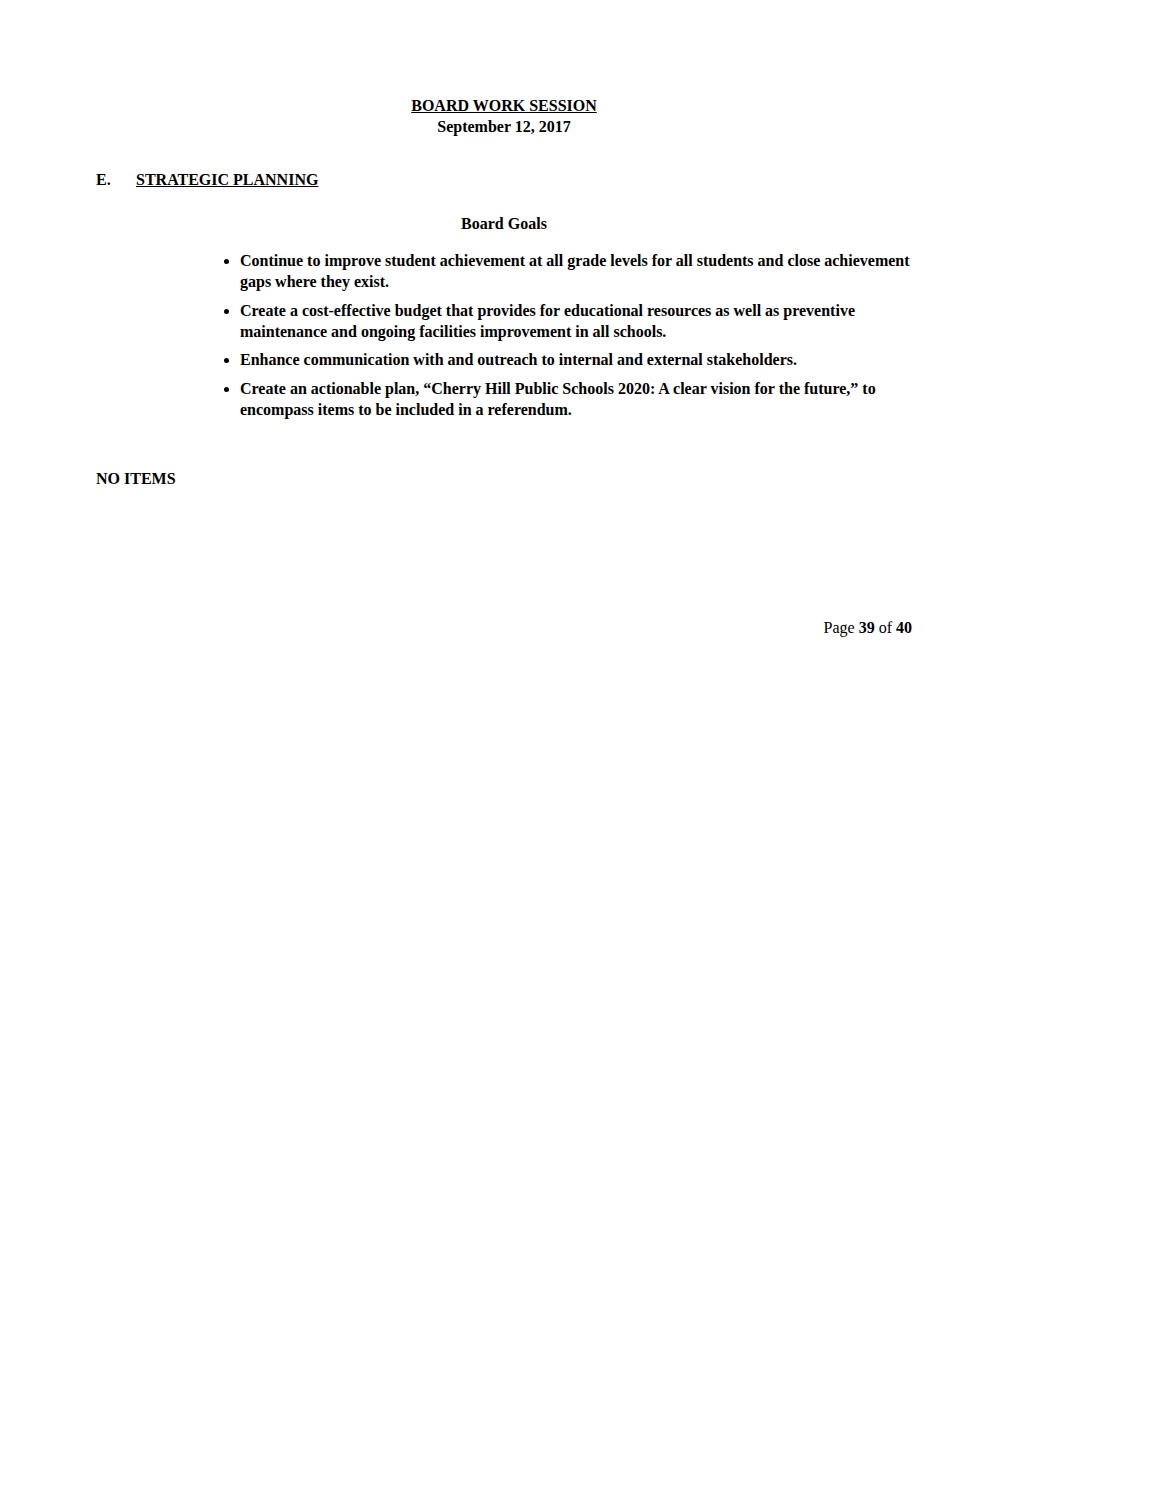BOARD WORK SESSION
September 12, 2017
E. STRATEGIC PLANNING
Board Goals
Continue to improve student achievement at all grade levels for all students and close achievement gaps where they exist.
Create a cost-effective budget that provides for educational resources as well as preventive maintenance and ongoing facilities improvement in all schools.
Enhance communication with and outreach to internal and external stakeholders.
Create an actionable plan, “Cherry Hill Public Schools 2020: A clear vision for the future,” to encompass items to be included in a referendum.
NO ITEMS
Page 39 of 40